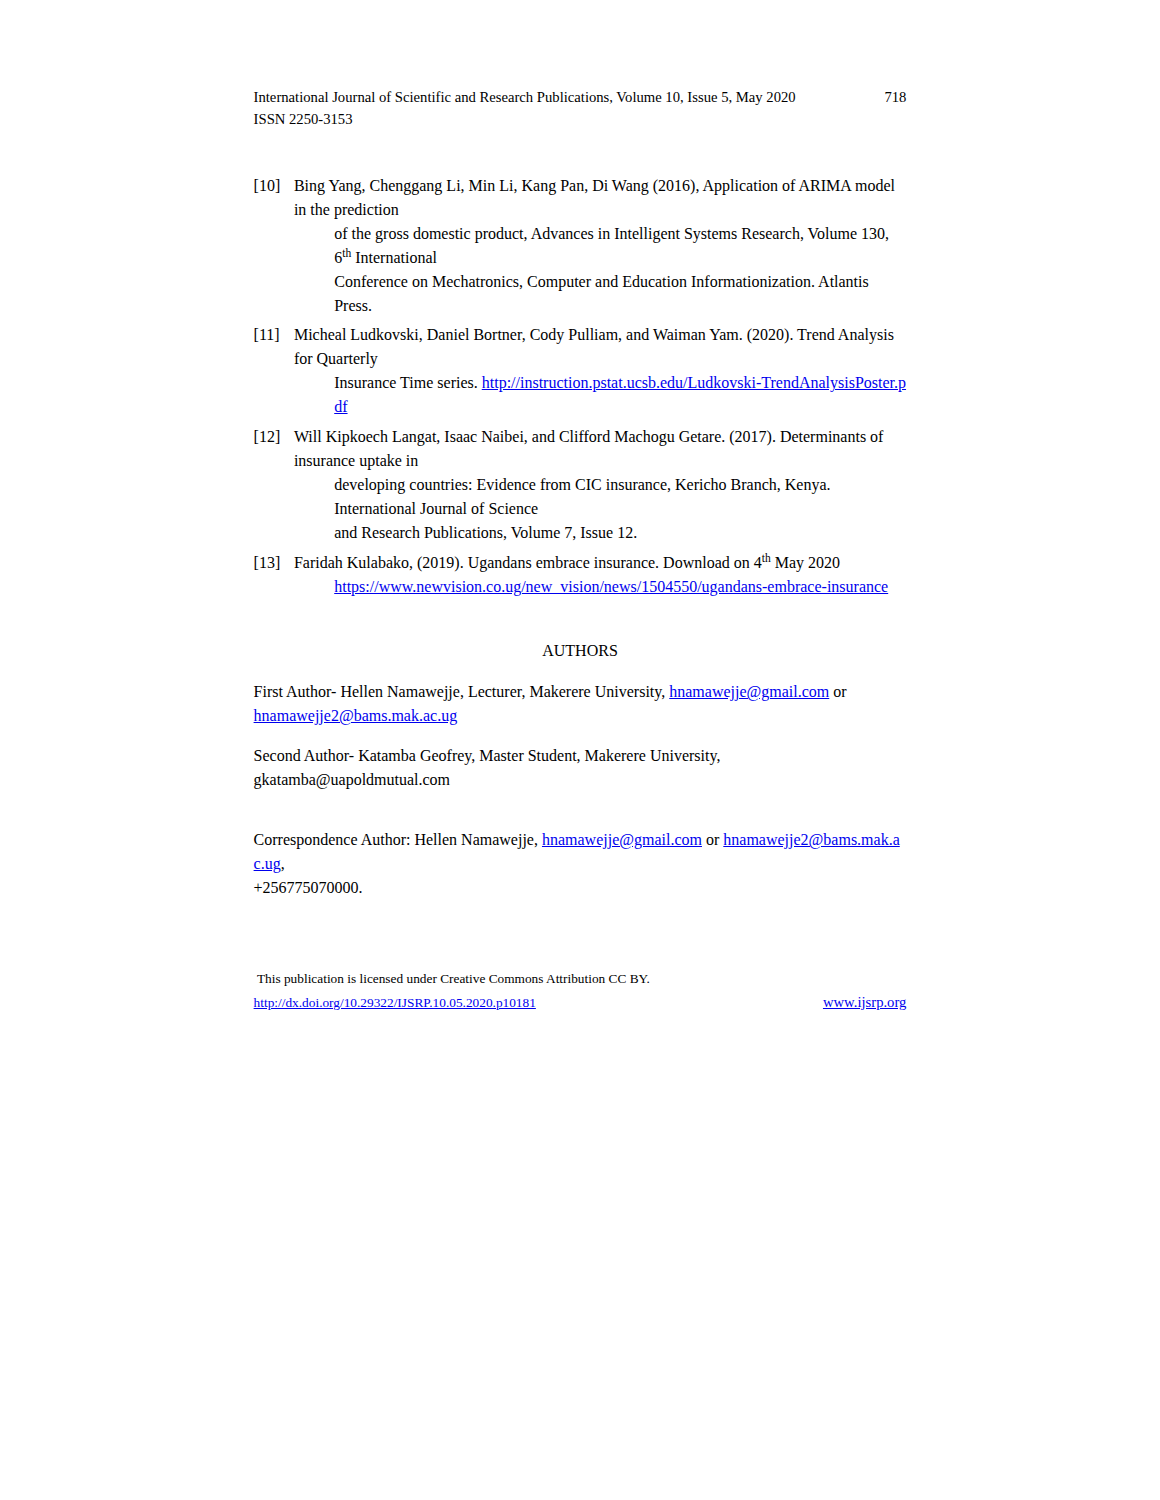International Journal of Scientific and Research Publications, Volume 10, Issue 5, May 2020 ISSN 2250-3153 718
[10] Bing Yang, Chenggang Li, Min Li, Kang Pan, Di Wang (2016), Application of ARIMA model in the prediction of the gross domestic product, Advances in Intelligent Systems Research, Volume 130, 6th International Conference on Mechatronics, Computer and Education Informationization. Atlantis Press.
[11] Micheal Ludkovski, Daniel Bortner, Cody Pulliam, and Waiman Yam. (2020). Trend Analysis for Quarterly Insurance Time series. http://instruction.pstat.ucsb.edu/Ludkovski-TrendAnalysisPoster.pdf
[12] Will Kipkoech Langat, Isaac Naibei, and Clifford Machogu Getare. (2017). Determinants of insurance uptake in developing countries: Evidence from CIC insurance, Kericho Branch, Kenya. International Journal of Science and Research Publications, Volume 7, Issue 12.
[13] Faridah Kulabako, (2019). Ugandans embrace insurance. Download on 4th May 2020 https://www.newvision.co.ug/new_vision/news/1504550/ugandans-embrace-insurance
AUTHORS
First Author- Hellen Namawejje, Lecturer, Makerere University, hnamawejje@gmail.com or
hnamawejje2@bams.mak.ac.ug
Second Author- Katamba Geofrey, Master Student, Makerere University, gkatamba@uapoldmutual.com
Correspondence Author: Hellen Namawejje, hnamawejje@gmail.com or hnamawejje2@bams.mak.ac.ug,
+256775070000.
This publication is licensed under Creative Commons Attribution CC BY.
http://dx.doi.org/10.29322/IJSRP.10.05.2020.p10181 www.ijsrp.org